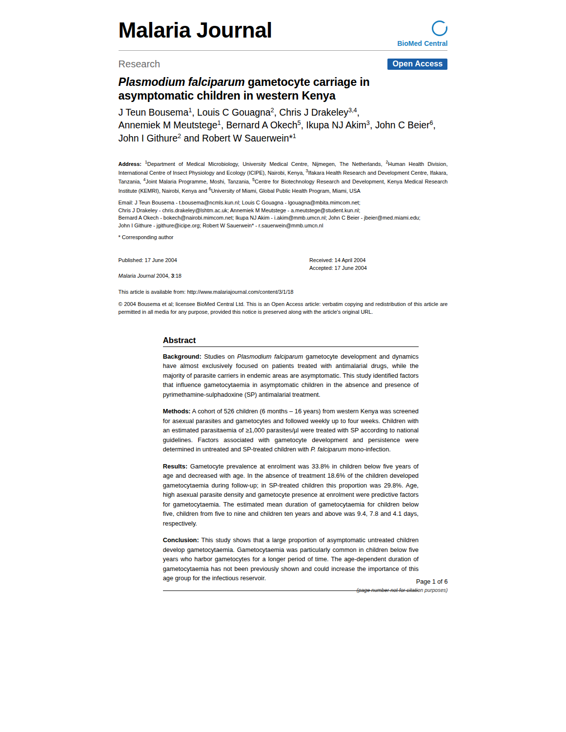Malaria Journal
BioMed Central
Research
Open Access
Plasmodium falciparum gametocyte carriage in asymptomatic children in western Kenya
J Teun Bousema1, Louis C Gouagna2, Chris J Drakeley3,4,
Annemiek M Meutstege1, Bernard A Okech5, Ikupa NJ Akim3, John C Beier6,
John I Githure2 and Robert W Sauerwein*1
Address: 1Department of Medical Microbiology, University Medical Centre, Nijmegen, The Netherlands, 2Human Health Division, International Centre of Insect Physiology and Ecology (ICIPE), Nairobi, Kenya, 3Ifakara Health Research and Development Centre, Ifakara, Tanzania, 4Joint Malaria Programme, Moshi, Tanzania, 5Centre for Biotechnology Research and Development, Kenya Medical Research Institute (KEMRI), Nairobi, Kenya and 6University of Miami, Global Public Health Program, Miami, USA
Email: J Teun Bousema - t.bousema@ncmls.kun.nl; Louis C Gouagna - lgouagna@mbita.mimcom.net;
Chris J Drakeley - chris.drakeley@lshtm.ac.uk; Annemiek M Meutstege - a.meutstege@student.kun.nl;
Bernard A Okech - bokech@nairobi.mimcom.net; Ikupa NJ Akim - i.akim@mmb.umcn.nl; John C Beier - jbeier@med.miami.edu;
John I Githure - jgithure@icipe.org; Robert W Sauerwein* - r.sauerwein@mmb.umcn.nl
* Corresponding author
Published: 17 June 2004
Malaria Journal 2004, 3:18
This article is available from: http://www.malariajournal.com/content/3/1/18
Received: 14 April 2004
Accepted: 17 June 2004
© 2004 Bousema et al; licensee BioMed Central Ltd. This is an Open Access article: verbatim copying and redistribution of this article are permitted in all media for any purpose, provided this notice is preserved along with the article's original URL.
Abstract
Background: Studies on Plasmodium falciparum gametocyte development and dynamics have almost exclusively focused on patients treated with antimalarial drugs, while the majority of parasite carriers in endemic areas are asymptomatic. This study identified factors that influence gametocytaemia in asymptomatic children in the absence and presence of pyrimethamine-sulphadoxine (SP) antimalarial treatment.
Methods: A cohort of 526 children (6 months – 16 years) from western Kenya was screened for asexual parasites and gametocytes and followed weekly up to four weeks. Children with an estimated parasitaemia of ≥1,000 parasites/µl were treated with SP according to national guidelines. Factors associated with gametocyte development and persistence were determined in untreated and SP-treated children with P. falciparum mono-infection.
Results: Gametocyte prevalence at enrolment was 33.8% in children below five years of age and decreased with age. In the absence of treatment 18.6% of the children developed gametocytaemia during follow-up; in SP-treated children this proportion was 29.8%. Age, high asexual parasite density and gametocyte presence at enrolment were predictive factors for gametocytaemia. The estimated mean duration of gametocytaemia for children below five, children from five to nine and children ten years and above was 9.4, 7.8 and 4.1 days, respectively.
Conclusion: This study shows that a large proportion of asymptomatic untreated children develop gametocytaemia. Gametocytaemia was particularly common in children below five years who harbor gametocytes for a longer period of time. The age-dependent duration of gametocytaemia has not been previously shown and could increase the importance of this age group for the infectious reservoir.
Page 1 of 6
(page number not for citation purposes)